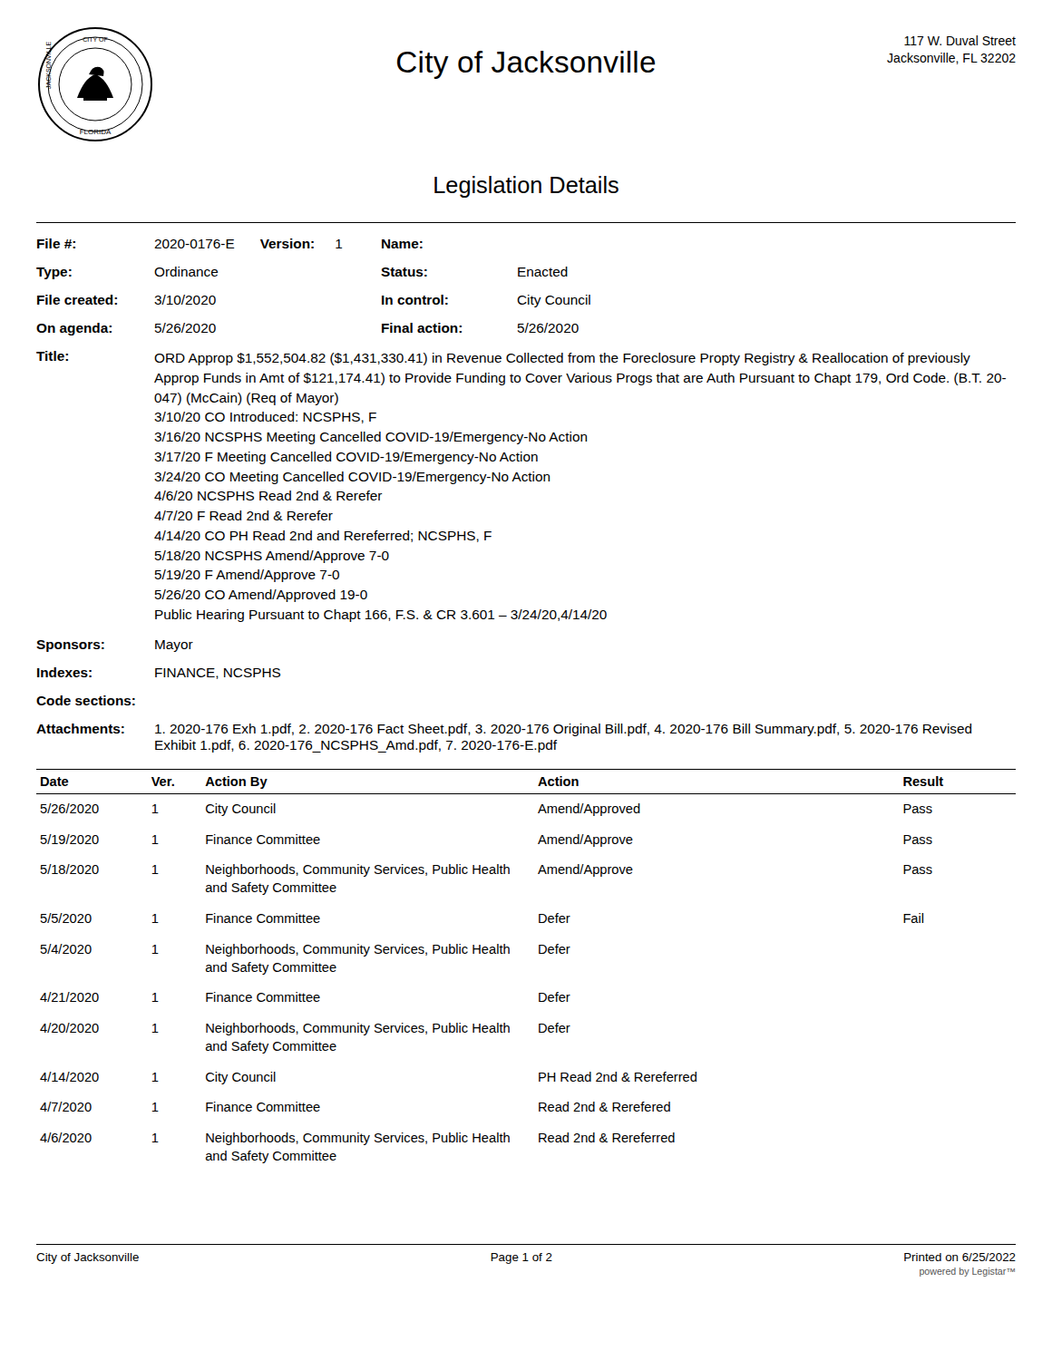CITY OF FLORIDA JACKSONVILLE
City of Jacksonville
117 W. Duval Street
Jacksonville, FL 32202
Legislation Details
| File #: | 2020-0176-E Version: 1 | Name: | |
| Type: | Ordinance | Status: | Enacted |
| File created: | 3/10/2020 | In control: | City Council |
| On agenda: | 5/26/2020 | Final action: | 5/26/2020 |
| Title: | ORD Approp $1,552,504.82 ($1,431,330.41) in Revenue Collected from the Foreclosure Propty Registry & Reallocation of previously Approp Funds in Amt of $121,174.41) to Provide Funding to Cover Various Progs that are Auth Pursuant to Chapt 179, Ord Code. (B.T. 20-047) (McCain) (Req of Mayor) 3/10/20 CO Introduced: NCSPHS, F 3/16/20 NCSPHS Meeting Cancelled COVID-19/Emergency-No Action 3/17/20 F Meeting Cancelled COVID-19/Emergency-No Action 3/24/20 CO Meeting Cancelled COVID-19/Emergency-No Action 4/6/20 NCSPHS Read 2nd & Rerefer 4/7/20 F Read 2nd & Rerefer 4/14/20 CO PH Read 2nd and Rereferred; NCSPHS, F 5/18/20 NCSPHS Amend/Approve 7-0 5/19/20 F Amend/Approve 7-0 5/26/20 CO Amend/Approved 19-0 Public Hearing Pursuant to Chapt 166, F.S. & CR 3.601 – 3/24/20,4/14/20 |
| Sponsors: | Mayor |
| Indexes: | FINANCE, NCSPHS |
| Code sections: | |
| Attachments: | 1. 2020-176 Exh 1.pdf, 2. 2020-176 Fact Sheet.pdf, 3. 2020-176 Original Bill.pdf, 4. 2020-176 Bill Summary.pdf, 5. 2020-176 Revised Exhibit 1.pdf, 6. 2020-176_NCSPHS_Amd.pdf, 7. 2020-176-E.pdf |
| Date | Ver. | Action By | Action | Result |
| --- | --- | --- | --- | --- |
| 5/26/2020 | 1 | City Council | Amend/Approved | Pass |
| 5/19/2020 | 1 | Finance Committee | Amend/Approve | Pass |
| 5/18/2020 | 1 | Neighborhoods, Community Services, Public Health and Safety Committee | Amend/Approve | Pass |
| 5/5/2020 | 1 | Finance Committee | Defer | Fail |
| 5/4/2020 | 1 | Neighborhoods, Community Services, Public Health and Safety Committee | Defer | |
| 4/21/2020 | 1 | Finance Committee | Defer | |
| 4/20/2020 | 1 | Neighborhoods, Community Services, Public Health and Safety Committee | Defer | |
| 4/14/2020 | 1 | City Council | PH Read 2nd & Rereferred | |
| 4/7/2020 | 1 | Finance Committee | Read 2nd & Rerefered | |
| 4/6/2020 | 1 | Neighborhoods, Community Services, Public Health and Safety Committee | Read 2nd & Rereferred | |
City of Jacksonville
Page 1 of 2
Printed on 6/25/2022
powered by Legistar™